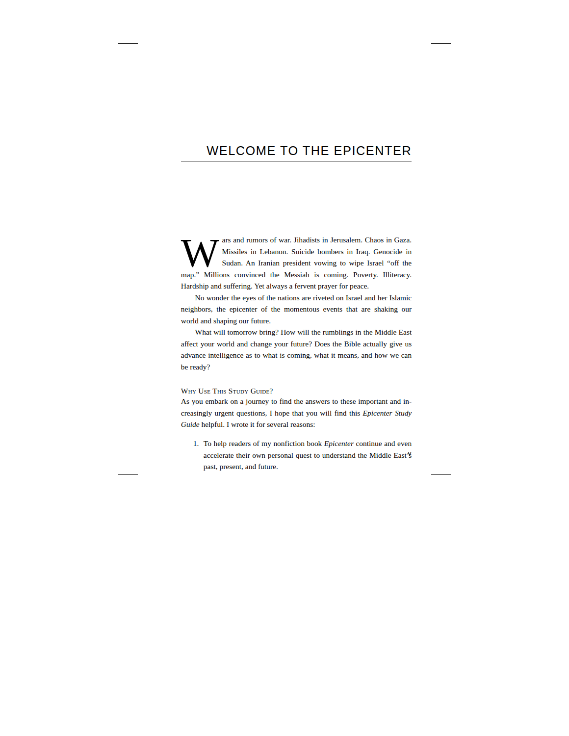Welcome to the Epicenter
Wars and rumors of war. Jihadists in Jerusalem. Chaos in Gaza. Missiles in Lebanon. Suicide bombers in Iraq. Genocide in Sudan. An Iranian president vowing to wipe Israel “off the map.” Millions convinced the Messiah is coming. Poverty. Illiteracy. Hardship and suffering. Yet always a fervent prayer for peace.
No wonder the eyes of the nations are riveted on Israel and her Islamic neighbors, the epicenter of the momentous events that are shaking our world and shaping our future.
What will tomorrow bring? How will the rumblings in the Middle East affect your world and change your future? Does the Bible actually give us advance intelligence as to what is coming, what it means, and how we can be ready?
Why Use This Study Guide?
As you embark on a journey to find the answers to these important and increasingly urgent questions, I hope that you will find this Epicenter Study Guide helpful. I wrote it for several reasons:
To help readers of my nonfiction book Epicenter continue and even accelerate their own personal quest to understand the Middle East’s past, present, and future.
v